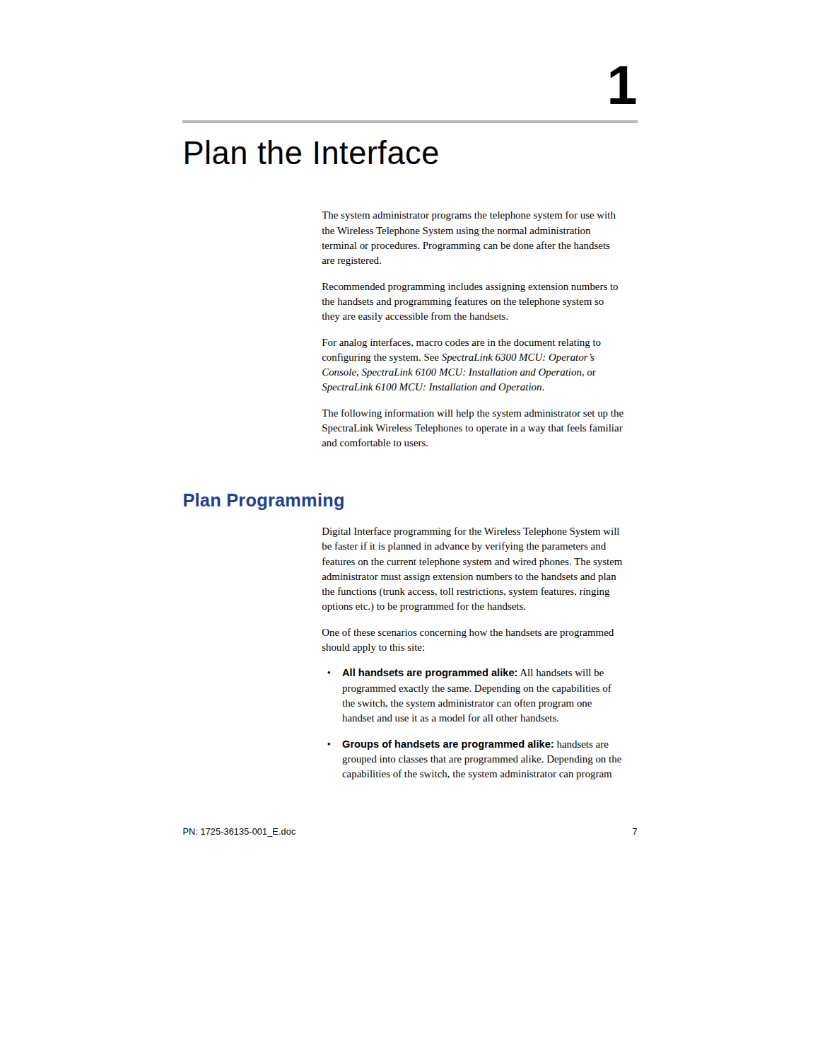1
Plan the Interface
The system administrator programs the telephone system for use with the Wireless Telephone System using the normal administration terminal or procedures. Programming can be done after the handsets are registered.
Recommended programming includes assigning extension numbers to the handsets and programming features on the telephone system so they are easily accessible from the handsets.
For analog interfaces, macro codes are in the document relating to configuring the system. See SpectraLink 6300 MCU: Operator’s Console, SpectraLink 6100 MCU: Installation and Operation, or SpectraLink 6100 MCU: Installation and Operation.
The following information will help the system administrator set up the SpectraLink Wireless Telephones to operate in a way that feels familiar and comfortable to users.
Plan Programming
Digital Interface programming for the Wireless Telephone System will be faster if it is planned in advance by verifying the parameters and features on the current telephone system and wired phones. The system administrator must assign extension numbers to the handsets and plan the functions (trunk access, toll restrictions, system features, ringing options etc.) to be programmed for the handsets.
One of these scenarios concerning how the handsets are programmed should apply to this site:
All handsets are programmed alike: All handsets will be programmed exactly the same. Depending on the capabilities of the switch, the system administrator can often program one handset and use it as a model for all other handsets.
Groups of handsets are programmed alike: handsets are grouped into classes that are programmed alike. Depending on the capabilities of the switch, the system administrator can program
PN: 1725-36135-001_E.doc
7